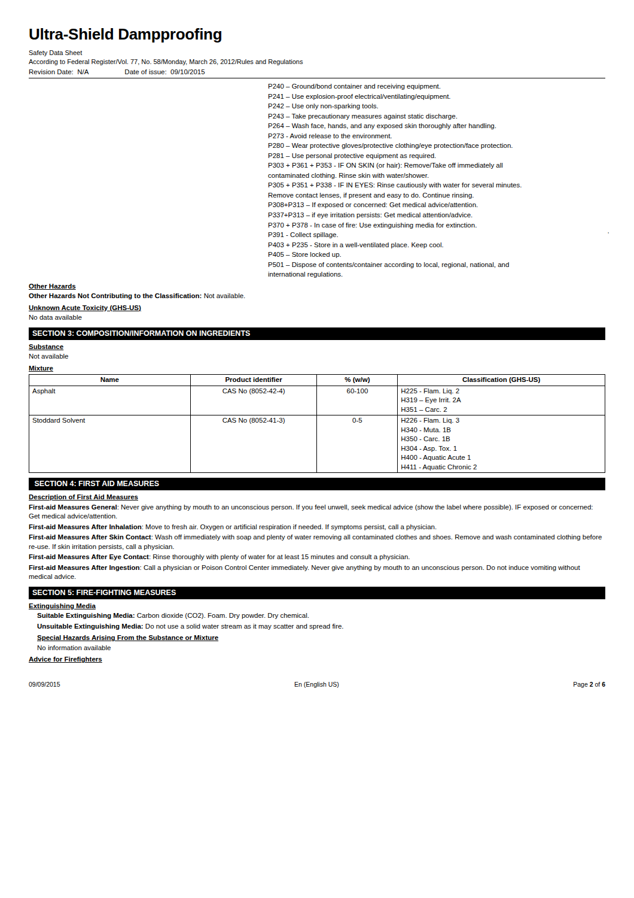Ultra-Shield Dampproofing
Safety Data Sheet
According to Federal Register/Vol. 77, No. 58/Monday, March 26, 2012/Rules and Regulations
Revision Date: N/A Date of issue: 09/10/2015
P240 – Ground/bond container and receiving equipment.
P241 – Use explosion-proof electrical/ventilating/equipment.
P242 – Use only non-sparking tools.
P243 – Take precautionary measures against static discharge.
P264 – Wash face, hands, and any exposed skin thoroughly after handling.
P273 - Avoid release to the environment.
P280 – Wear protective gloves/protective clothing/eye protection/face protection.
P281 – Use personal protective equipment as required.
P303 + P361 + P353 - IF ON SKIN (or hair): Remove/Take off immediately all
contaminated clothing. Rinse skin with water/shower.
P305 + P351 + P338 - IF IN EYES: Rinse cautiously with water for several minutes.
Remove contact lenses, if present and easy to do. Continue rinsing.
P308+P313 – If exposed or concerned: Get medical advice/attention.
P337+P313 – if eye irritation persists: Get medical attention/advice.
P370 + P378 - In case of fire: Use extinguishing media for extinction.
P391 - Collect spillage.'
P403 + P235 - Store in a well-ventilated place. Keep cool.
P405 – Store locked up.
P501 – Dispose of contents/container according to local, regional, national, and
international regulations.
Other Hazards
Other Hazards Not Contributing to the Classification: Not available.
Unknown Acute Toxicity (GHS-US)
No data available
SECTION 3: COMPOSITION/INFORMATION ON INGREDIENTS
Substance
Not available
Mixture
| Name | Product identifier | % (w/w) | Classification (GHS-US) |
| --- | --- | --- | --- |
| Asphalt | CAS No (8052-42-4) | 60-100 | H225 - Flam. Liq. 2 H319 – Eye Irrit. 2A H351 – Carc. 2 |
| Stoddard Solvent | CAS No (8052-41-3) | 0-5 | H226 - Flam. Liq. 3 H340 - Muta. 1B H350 - Carc. 1B H304 - Asp. Tox. 1 H400 - Aquatic Acute 1 H411 - Aquatic Chronic 2 |
SECTION 4: FIRST AID MEASURES
Description of First Aid Measures
First-aid Measures General: Never give anything by mouth to an unconscious person. If you feel unwell, seek medical advice (show the label where possible). IF exposed or concerned: Get medical advice/attention.
First-aid Measures After Inhalation: Move to fresh air. Oxygen or artificial respiration if needed. If symptoms persist, call a physician.
First-aid Measures After Skin Contact: Wash off immediately with soap and plenty of water removing all contaminated clothes and shoes. Remove and wash contaminated clothing before re-use. If skin irritation persists, call a physician.
First-aid Measures After Eye Contact: Rinse thoroughly with plenty of water for at least 15 minutes and consult a physician.
First-aid Measures After Ingestion: Call a physician or Poison Control Center immediately. Never give anything by mouth to an unconscious person. Do not induce vomiting without medical advice.
SECTION 5: FIRE-FIGHTING MEASURES
Extinguishing Media
Suitable Extinguishing Media: Carbon dioxide (CO2). Foam. Dry powder. Dry chemical.
Unsuitable Extinguishing Media: Do not use a solid water stream as it may scatter and spread fire.
Special Hazards Arising From the Substance or Mixture
No information available
Advice for Firefighters
09/09/2015 En (English US) Page 2 of 6